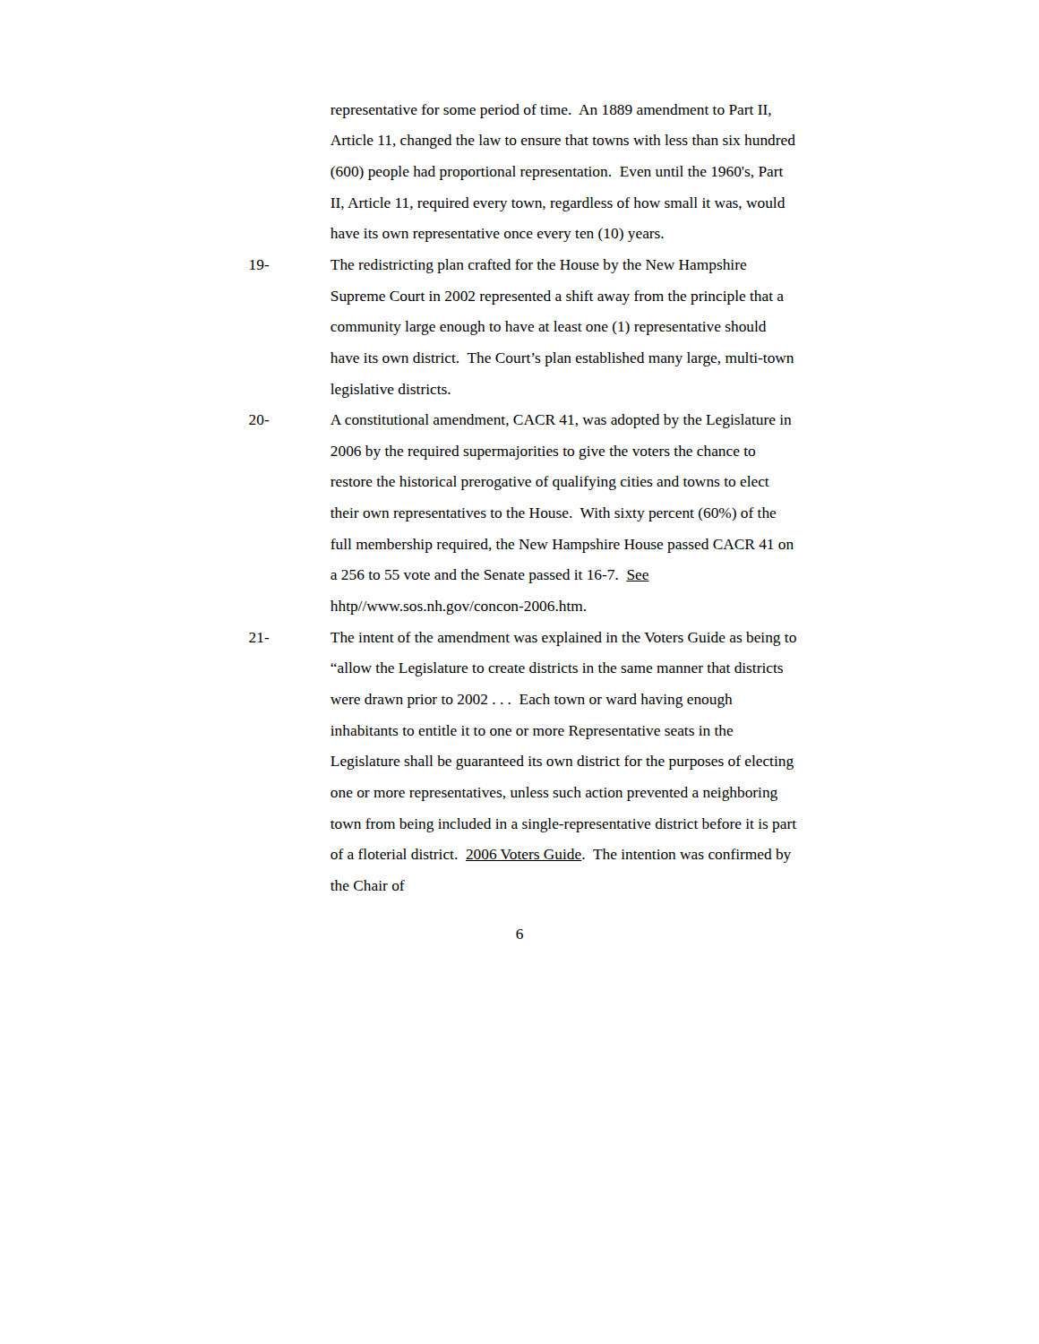representative for some period of time. An 1889 amendment to Part II, Article 11, changed the law to ensure that towns with less than six hundred (600) people had proportional representation. Even until the 1960's, Part II, Article 11, required every town, regardless of how small it was, would have its own representative once every ten (10) years.
19-The redistricting plan crafted for the House by the New Hampshire Supreme Court in 2002 represented a shift away from the principle that a community large enough to have at least one (1) representative should have its own district. The Court’s plan established many large, multi-town legislative districts.
20-A constitutional amendment, CACR 41, was adopted by the Legislature in 2006 by the required supermajorities to give the voters the chance to restore the historical prerogative of qualifying cities and towns to elect their own representatives to the House. With sixty percent (60%) of the full membership required, the New Hampshire House passed CACR 41 on a 256 to 55 vote and the Senate passed it 16-7. See hhtp//www.sos.nh.gov/concon-2006.htm.
21-The intent of the amendment was explained in the Voters Guide as being to “allow the Legislature to create districts in the same manner that districts were drawn prior to 2002 . . . Each town or ward having enough inhabitants to entitle it to one or more Representative seats in the Legislature shall be guaranteed its own district for the purposes of electing one or more representatives, unless such action prevented a neighboring town from being included in a single-representative district before it is part of a floterial district. 2006 Voters Guide. The intention was confirmed by the Chair of
6